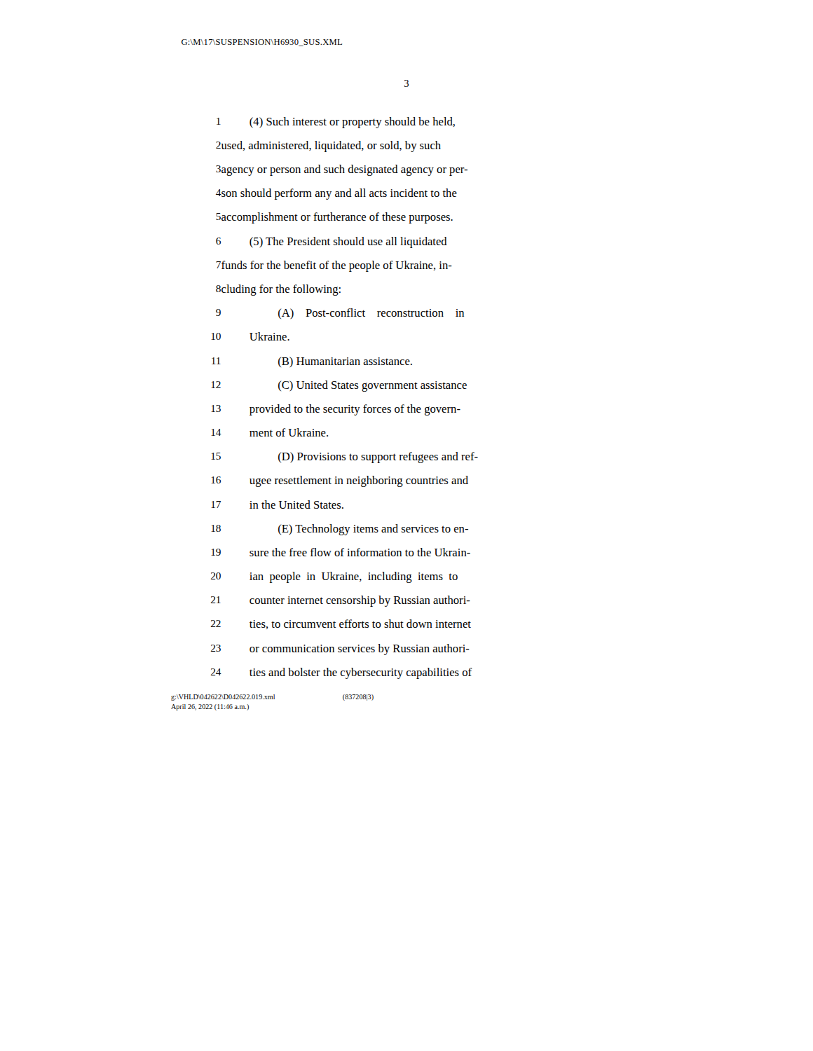G:\M\17\SUSPENSION\H6930_SUS.XML
3
| 1 | (4) Such interest or property should be held, |
| 2 | used, administered, liquidated, or sold, by such |
| 3 | agency or person and such designated agency or per- |
| 4 | son should perform any and all acts incident to the |
| 5 | accomplishment or furtherance of these purposes. |
| 6 | (5) The President should use all liquidated |
| 7 | funds for the benefit of the people of Ukraine, in- |
| 8 | cluding for the following: |
| 9 | (A) Post-conflict reconstruction in |
| 10 | Ukraine. |
| 11 | (B) Humanitarian assistance. |
| 12 | (C) United States government assistance |
| 13 | provided to the security forces of the govern- |
| 14 | ment of Ukraine. |
| 15 | (D) Provisions to support refugees and ref- |
| 16 | ugee resettlement in neighboring countries and |
| 17 | in the United States. |
| 18 | (E) Technology items and services to en- |
| 19 | sure the free flow of information to the Ukrain- |
| 20 | ian people in Ukraine, including items to |
| 21 | counter internet censorship by Russian authori- |
| 22 | ties, to circumvent efforts to shut down internet |
| 23 | or communication services by Russian authori- |
| 24 | ties and bolster the cybersecurity capabilities of |
g:\VHLD\042622\D042622.019.xml
April 26, 2022 (11:46 a.m.)
(837208|3)